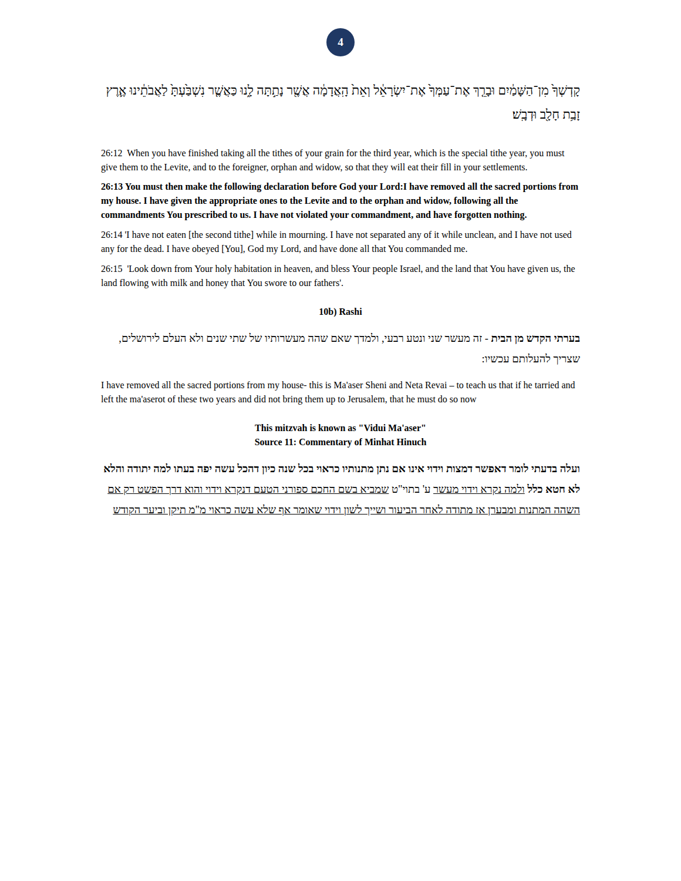4
קָדְשְׁךָ֙ מִן־הַשָּׁמַ֔יִם וּבָרֵ֤ךְ אֶת־עַמְּךָ֙ אֶת־יִשְׂרָאֵ֔ל וְאֵת֙ הָֽאֲדָמָ֔ה אֲשֶׁ֖ר נָתַ֣תָּה לָ֑נוּ כַּאֲשֶׁ֤ר נִשְׁבַּ֙עְתָּ֙ לַאֲבֹתֵ֔ינוּ אֶ֛רֶץ זָבַ֥ת חָלָ֖ב וּדְבָֽשׁ׃
26:12 When you have finished taking all the tithes of your grain for the third year, which is the special tithe year, you must give them to the Levite, and to the foreigner, orphan and widow, so that they will eat their fill in your settlements.
26:13 You must then make the following declaration before God your Lord:I have removed all the sacred portions from my house. I have given the appropriate ones to the Levite and to the orphan and widow, following all the commandments You prescribed to us. I have not violated your commandment, and have forgotten nothing.
26:14 'I have not eaten [the second tithe] while in mourning. I have not separated any of it while unclean, and I have not used any for the dead. I have obeyed [You], God my Lord, and have done all that You commanded me.
26:15 'Look down from Your holy habitation in heaven, and bless Your people Israel, and the land that You have given us, the land flowing with milk and honey that You swore to our fathers'.
10b) Rashi
בערתי הקדש מן הבית - זה מעשר שני ונטע רבעי, ולמדך שאם שהה מעשרותיו של שתי שנים ולא העלם לירושלים, שצריך להעלותם עכשיו:
I have removed all the sacred portions from my house- this is Ma'aser Sheni and Neta Revai – to teach us that if he tarried and left the ma'aserot of these two years and did not bring them up to Jerusalem, that he must do so now
This mitzvah is known as "Vidui Ma'aser"
Source 11: Commentary of Minhat Hinuch
ועלה בדעתי לומר דאפשר דמצות וידוי אינו אם נתן מתנותיו כראוי בכל שנה כיון דהכל עשה יפה בעתו למה יתודה והלא לא חטא כלל ולמה נקרא וידוי מעשר ע' בתוי"ט שמביא בשם החכם ספורני הטעם דנקרא וידוי והוא דרך הפשט רק אם השהה המתנות ומבערן אז מתודה לאחר הביעור ושייך לשון וידוי שאומר אף שלא עשה כראוי מ"מ תיקן וביער הקודש